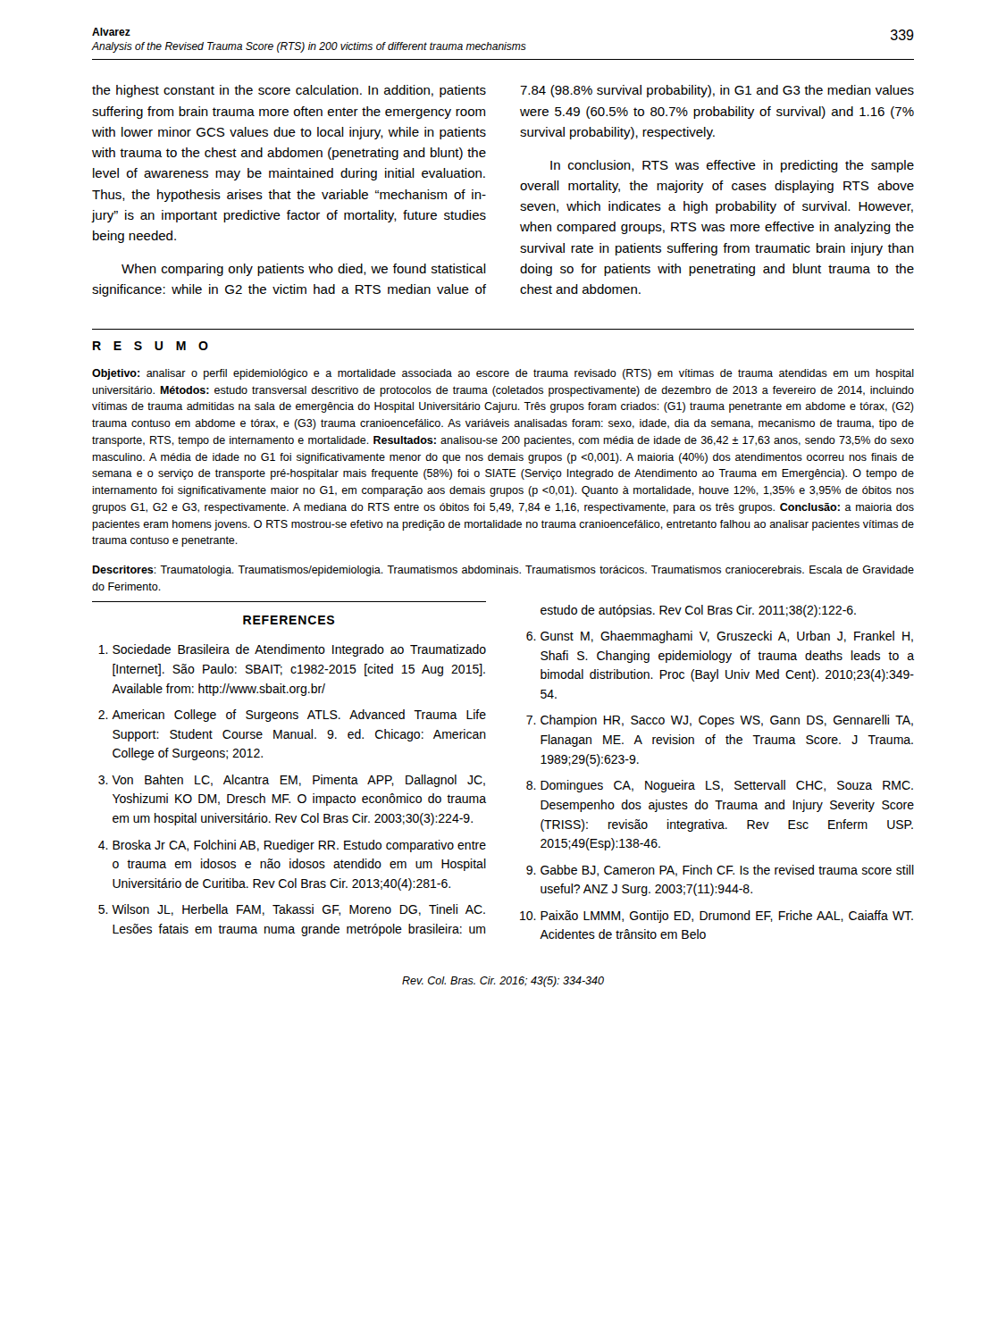Alvarez
Analysis of the Revised Trauma Score (RTS) in 200 victims of different trauma mechanisms
339
the highest constant in the score calculation. In addition, patients suffering from brain trauma more often enter the emergency room with lower minor GCS values due to local injury, while in patients with trauma to the chest and abdomen (penetrating and blunt) the level of awareness may be maintained during initial evaluation. Thus, the hypothesis arises that the variable “mechanism of injury” is an important predictive factor of mortality, future studies being needed.
When comparing only patients who died, we found statistical significance: while in G2 the victim had a RTS median value of 7.84 (98.8% survival probability), in G1 and G3 the median values were 5.49 (60.5% to 80.7% probability of survival) and 1.16 (7% survival probability), respectively.
In conclusion, RTS was effective in predicting the sample overall mortality, the majority of cases displaying RTS above seven, which indicates a high probability of survival. However, when compared groups, RTS was more effective in analyzing the survival rate in patients suffering from traumatic brain injury than doing so for patients with penetrating and blunt trauma to the chest and abdomen.
R E S U M O
Objetivo: analisar o perfil epidemiológico e a mortalidade associada ao escore de trauma revisado (RTS) em vítimas de trauma atendidas em um hospital universitário. Métodos: estudo transversal descritivo de protocolos de trauma (coletados prospectivamente) de dezembro de 2013 a fevereiro de 2014, incluindo vítimas de trauma admitidas na sala de emergência do Hospital Universitário Cajuru. Três grupos foram criados: (G1) trauma penetrante em abdome e tórax, (G2) trauma contuso em abdome e tórax, e (G3) trauma cranioencefálico. As variáveis analisadas foram: sexo, idade, dia da semana, mecanismo de trauma, tipo de transporte, RTS, tempo de internamento e mortalidade. Resultados: analisou-se 200 pacientes, com média de idade de 36,42 ± 17,63 anos, sendo 73,5% do sexo masculino. A média de idade no G1 foi significativamente menor do que nos demais grupos (p <0,001). A maioria (40%) dos atendimentos ocorreu nos finais de semana e o serviço de transporte pré-hospitalar mais frequente (58%) foi o SIATE (Serviço Integrado de Atendimento ao Trauma em Emergência). O tempo de internamento foi significativamente maior no G1, em comparação aos demais grupos (p <0,01). Quanto à mortalidade, houve 12%, 1,35% e 3,95% de óbitos nos grupos G1, G2 e G3, respectivamente. A mediana do RTS entre os óbitos foi 5,49, 7,84 e 1,16, respectivamente, para os três grupos. Conclusão: a maioria dos pacientes eram homens jovens. O RTS mostrou-se efetivo na predição de mortalidade no trauma cranioencefálico, entretanto falhou ao analisar pacientes vítimas de trauma contuso e penetrante.
Descritores: Traumatologia. Traumatismos/epidemiologia. Traumatismos abdominais. Traumatismos torácicos. Traumatismos craniocerebrais. Escala de Gravidade do Ferimento.
REFERENCES
Sociedade Brasileira de Atendimento Integrado ao Traumatizado [Internet]. São Paulo: SBAIT; c1982-2015 [cited 15 Aug 2015]. Available from: http://www.sbait.org.br/
American College of Surgeons ATLS. Advanced Trauma Life Support: Student Course Manual. 9. ed. Chicago: American College of Surgeons; 2012.
Von Bahten LC, Alcantra EM, Pimenta APP, Dallagnol JC, Yoshizumi KO DM, Dresch MF. O impacto econômico do trauma em um hospital universitário. Rev Col Bras Cir. 2003;30(3):224-9.
Broska Jr CA, Folchini AB, Ruediger RR. Estudo comparativo entre o trauma em idosos e não idosos atendido em um Hospital Universitário de Curitiba. Rev Col Bras Cir. 2013;40(4):281-6.
Wilson JL, Herbella FAM, Takassi GF, Moreno DG, Tineli AC. Lesões fatais em trauma numa grande metrópole brasileira: um estudo de autópsias. Rev Col Bras Cir. 2011;38(2):122-6.
Gunst M, Ghaemmaghami V, Gruszecki A, Urban J, Frankel H, Shafi S. Changing epidemiology of trauma deaths leads to a bimodal distribution. Proc (Bayl Univ Med Cent). 2010;23(4):349-54.
Champion HR, Sacco WJ, Copes WS, Gann DS, Gennarelli TA, Flanagan ME. A revision of the Trauma Score. J Trauma. 1989;29(5):623-9.
Domingues CA, Nogueira LS, Settervall CHC, Souza RMC. Desempenho dos ajustes do Trauma and Injury Severity Score (TRISS): revisão integrativa. Rev Esc Enferm USP. 2015;49(Esp):138-46.
Gabbe BJ, Cameron PA, Finch CF. Is the revised trauma score still useful? ANZ J Surg. 2003;7(11):944-8.
Paixão LMMM, Gontijo ED, Drumond EF, Friche AAL, Caiaffa WT. Acidentes de trânsito em Belo
Rev. Col. Bras. Cir. 2016; 43(5): 334-340